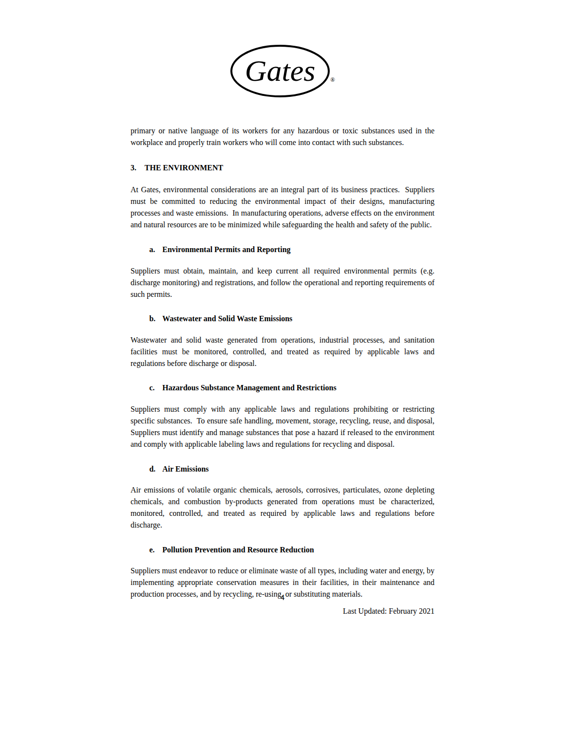Gates ®
primary or native language of its workers for any hazardous or toxic substances used in the workplace and properly train workers who will come into contact with such substances.
3. THE ENVIRONMENT
At Gates, environmental considerations are an integral part of its business practices. Suppliers must be committed to reducing the environmental impact of their designs, manufacturing processes and waste emissions. In manufacturing operations, adverse effects on the environment and natural resources are to be minimized while safeguarding the health and safety of the public.
a. Environmental Permits and Reporting
Suppliers must obtain, maintain, and keep current all required environmental permits (e.g. discharge monitoring) and registrations, and follow the operational and reporting requirements of such permits.
b. Wastewater and Solid Waste Emissions
Wastewater and solid waste generated from operations, industrial processes, and sanitation facilities must be monitored, controlled, and treated as required by applicable laws and regulations before discharge or disposal.
c. Hazardous Substance Management and Restrictions
Suppliers must comply with any applicable laws and regulations prohibiting or restricting specific substances. To ensure safe handling, movement, storage, recycling, reuse, and disposal, Suppliers must identify and manage substances that pose a hazard if released to the environment and comply with applicable labeling laws and regulations for recycling and disposal.
d. Air Emissions
Air emissions of volatile organic chemicals, aerosols, corrosives, particulates, ozone depleting chemicals, and combustion by-products generated from operations must be characterized, monitored, controlled, and treated as required by applicable laws and regulations before discharge.
e. Pollution Prevention and Resource Reduction
Suppliers must endeavor to reduce or eliminate waste of all types, including water and energy, by implementing appropriate conservation measures in their facilities, in their maintenance and production processes, and by recycling, re-using, or substituting materials.
4
Last Updated: February 2021